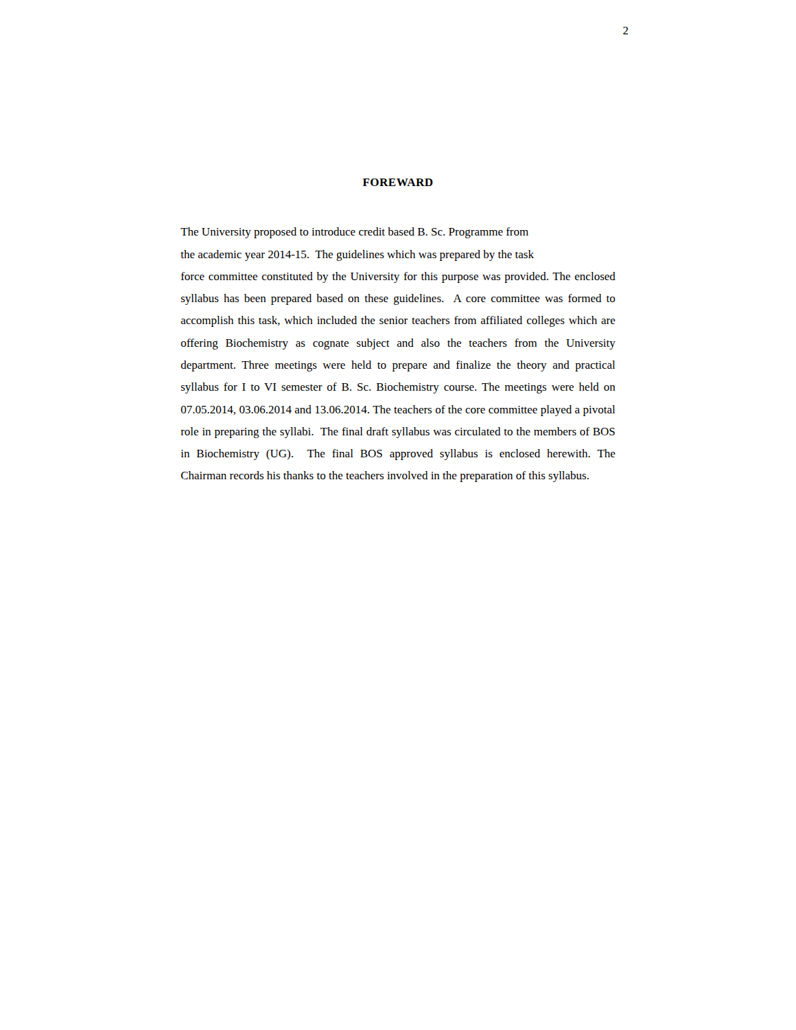2
FOREWARD
The University proposed to introduce credit based B. Sc. Programme from the academic year 2014-15. The guidelines which was prepared by the task force committee constituted by the University for this purpose was provided. The enclosed syllabus has been prepared based on these guidelines. A core committee was formed to accomplish this task, which included the senior teachers from affiliated colleges which are offering Biochemistry as cognate subject and also the teachers from the University department. Three meetings were held to prepare and finalize the theory and practical syllabus for I to VI semester of B. Sc. Biochemistry course. The meetings were held on 07.05.2014, 03.06.2014 and 13.06.2014. The teachers of the core committee played a pivotal role in preparing the syllabi. The final draft syllabus was circulated to the members of BOS in Biochemistry (UG). The final BOS approved syllabus is enclosed herewith. The Chairman records his thanks to the teachers involved in the preparation of this syllabus.